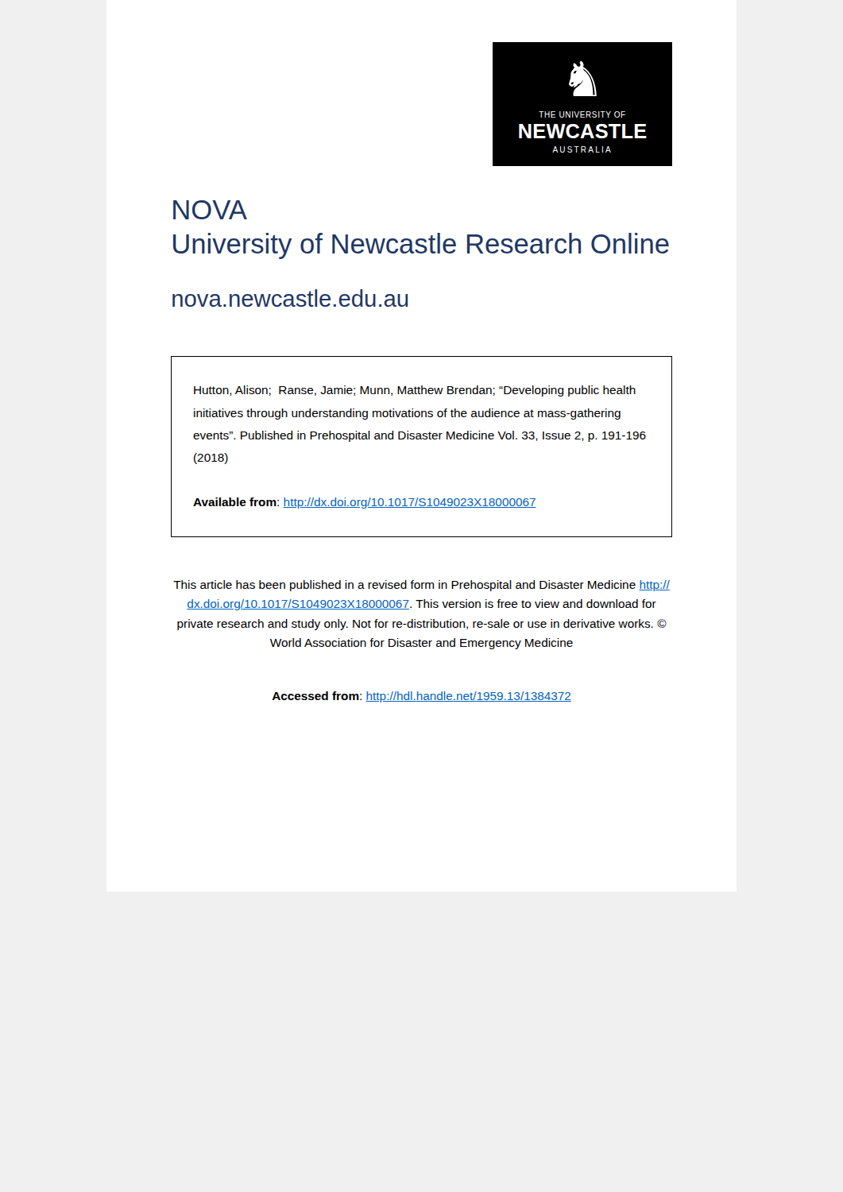♞
The University of
Newcastle
Australia
NOVA
University of Newcastle Research Online
nova.newcastle.edu.au
Hutton, Alison; Ranse, Jamie; Munn, Matthew Brendan; “Developing public health initiatives through understanding motivations of the audience at mass-gathering events”. Published in Prehospital and Disaster Medicine Vol. 33, Issue 2, p. 191-196 (2018)
Available from: http://dx.doi.org/10.1017/S1049023X18000067
This article has been published in a revised form in Prehospital and Disaster Medicine http://dx.doi.org/10.1017/S1049023X18000067. This version is free to view and download for private research and study only. Not for re-distribution, re-sale or use in derivative works. © World Association for Disaster and Emergency Medicine
Accessed from: http://hdl.handle.net/1959.13/1384372